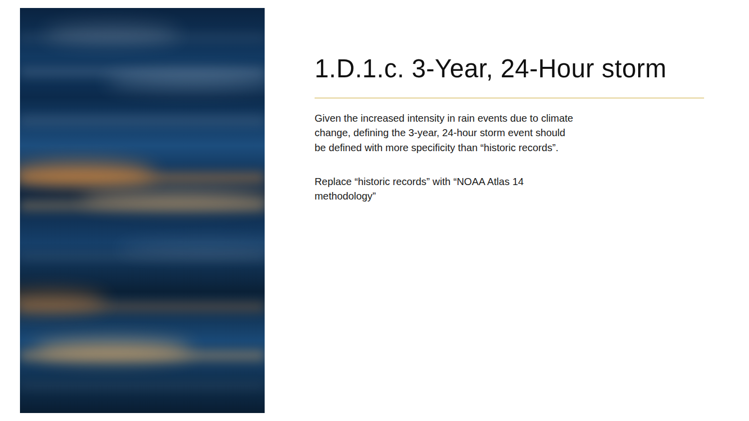1.D.1.c. 3-Year, 24-Hour storm
Given the increased intensity in rain events due to climate change, defining the 3-year, 24-hour storm event should be defined with more specificity than “historic records”.
Replace “historic records” with “NOAA Atlas 14 methodology”